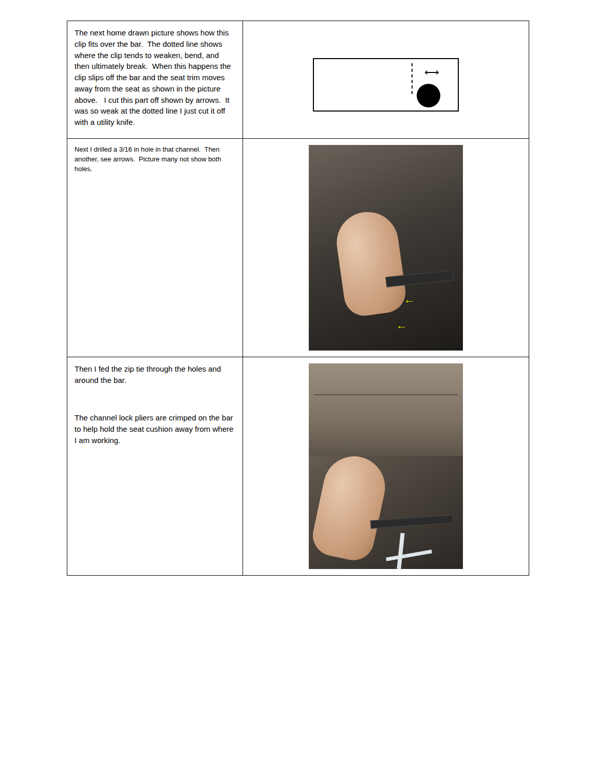| The next home drawn picture shows how this clip fits over the bar. The dotted line shows where the clip tends to weaken, bend, and then ultimately break. When this happens the clip slips off the bar and the seat trim moves away from the seat as shown in the picture above. I cut this part off shown by arrows. It was so weak at the dotted line I just cut it off with a utility knife. | ⟷ |
| Next I drilled a 3/16 in hole in that channel. Then another, see arrows. Picture many not show both holes. | ← ← |
| Then I fed the zip tie through the holes and around the bar. The channel lock pliers are crimped on the bar to help hold the seat cushion away from where I am working. | |